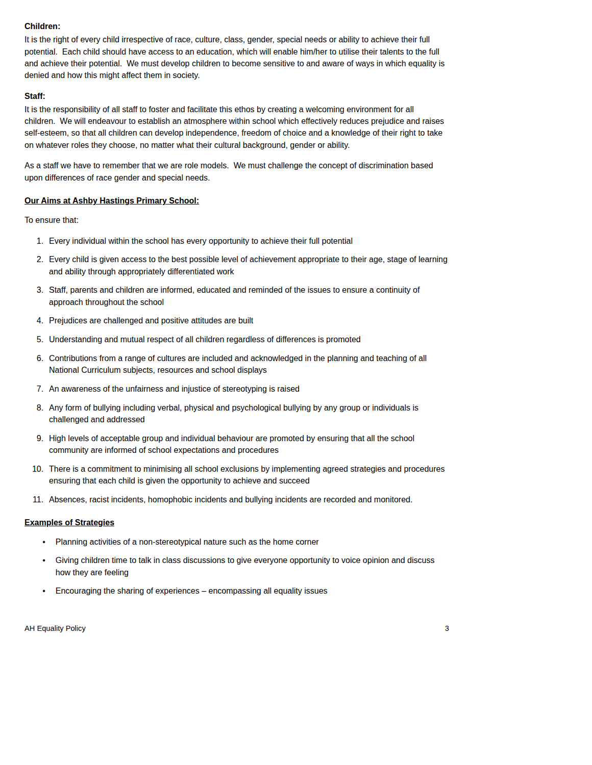Children:
It is the right of every child irrespective of race, culture, class, gender, special needs or ability to achieve their full potential. Each child should have access to an education, which will enable him/her to utilise their talents to the full and achieve their potential. We must develop children to become sensitive to and aware of ways in which equality is denied and how this might affect them in society.
Staff:
It is the responsibility of all staff to foster and facilitate this ethos by creating a welcoming environment for all children. We will endeavour to establish an atmosphere within school which effectively reduces prejudice and raises self-esteem, so that all children can develop independence, freedom of choice and a knowledge of their right to take on whatever roles they choose, no matter what their cultural background, gender or ability.
As a staff we have to remember that we are role models. We must challenge the concept of discrimination based upon differences of race gender and special needs.
Our Aims at Ashby Hastings Primary School:
To ensure that:
Every individual within the school has every opportunity to achieve their full potential
Every child is given access to the best possible level of achievement appropriate to their age, stage of learning and ability through appropriately differentiated work
Staff, parents and children are informed, educated and reminded of the issues to ensure a continuity of approach throughout the school
Prejudices are challenged and positive attitudes are built
Understanding and mutual respect of all children regardless of differences is promoted
Contributions from a range of cultures are included and acknowledged in the planning and teaching of all National Curriculum subjects, resources and school displays
An awareness of the unfairness and injustice of stereotyping is raised
Any form of bullying including verbal, physical and psychological bullying by any group or individuals is challenged and addressed
High levels of acceptable group and individual behaviour are promoted by ensuring that all the school community are informed of school expectations and procedures
There is a commitment to minimising all school exclusions by implementing agreed strategies and procedures ensuring that each child is given the opportunity to achieve and succeed
Absences, racist incidents, homophobic incidents and bullying incidents are recorded and monitored.
Examples of Strategies
Planning activities of a non-stereotypical nature such as the home corner
Giving children time to talk in class discussions to give everyone opportunity to voice opinion and discuss how they are feeling
Encouraging the sharing of experiences – encompassing all equality issues
AH Equality Policy 3